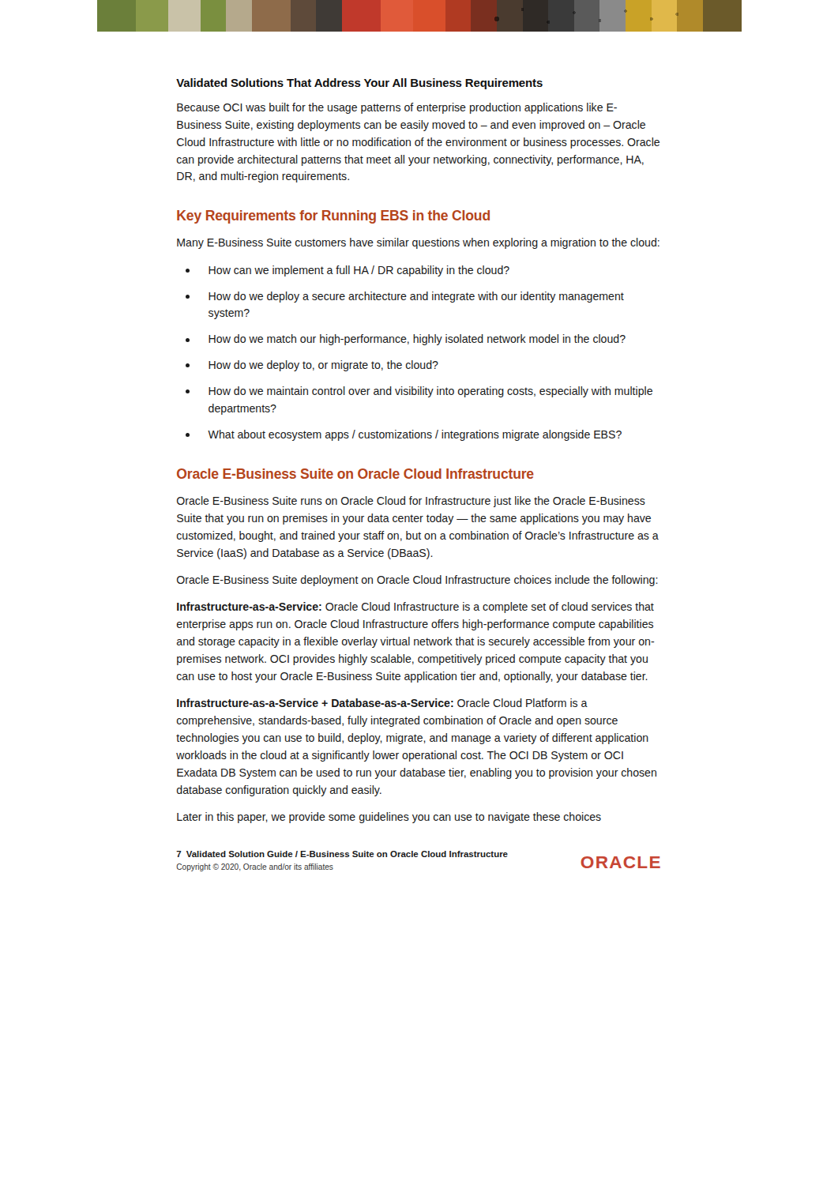Validated Solutions That Address Your All Business Requirements
Because OCI was built for the usage patterns of enterprise production applications like E-Business Suite, existing deployments can be easily moved to – and even improved on – Oracle Cloud Infrastructure with little or no modification of the environment or business processes. Oracle can provide architectural patterns that meet all your networking, connectivity, performance, HA, DR, and multi-region requirements.
Key Requirements for Running EBS in the Cloud
Many E-Business Suite customers have similar questions when exploring a migration to the cloud:
How can we implement a full HA / DR capability in the cloud?
How do we deploy a secure architecture and integrate with our identity management system?
How do we match our high-performance, highly isolated network model in the cloud?
How do we deploy to, or migrate to, the cloud?
How do we maintain control over and visibility into operating costs, especially with multiple departments?
What about ecosystem apps / customizations / integrations migrate alongside EBS?
Oracle E-Business Suite on Oracle Cloud Infrastructure
Oracle E-Business Suite runs on Oracle Cloud for Infrastructure just like the Oracle E-Business Suite that you run on premises in your data center today — the same applications you may have customized, bought, and trained your staff on, but on a combination of Oracle’s Infrastructure as a Service (IaaS) and Database as a Service (DBaaS).
Oracle E-Business Suite deployment on Oracle Cloud Infrastructure choices include the following:
Infrastructure-as-a-Service: Oracle Cloud Infrastructure is a complete set of cloud services that enterprise apps run on. Oracle Cloud Infrastructure offers high-performance compute capabilities and storage capacity in a flexible overlay virtual network that is securely accessible from your on-premises network. OCI provides highly scalable, competitively priced compute capacity that you can use to host your Oracle E-Business Suite application tier and, optionally, your database tier.
Infrastructure-as-a-Service + Database-as-a-Service: Oracle Cloud Platform is a comprehensive, standards-based, fully integrated combination of Oracle and open source technologies you can use to build, deploy, migrate, and manage a variety of different application workloads in the cloud at a significantly lower operational cost. The OCI DB System or OCI Exadata DB System can be used to run your database tier, enabling you to provision your chosen database configuration quickly and easily.
Later in this paper, we provide some guidelines you can use to navigate these choices
7 Validated Solution Guide / E-Business Suite on Oracle Cloud Infrastructure
Copyright © 2020, Oracle and/or its affiliates
ORACLE